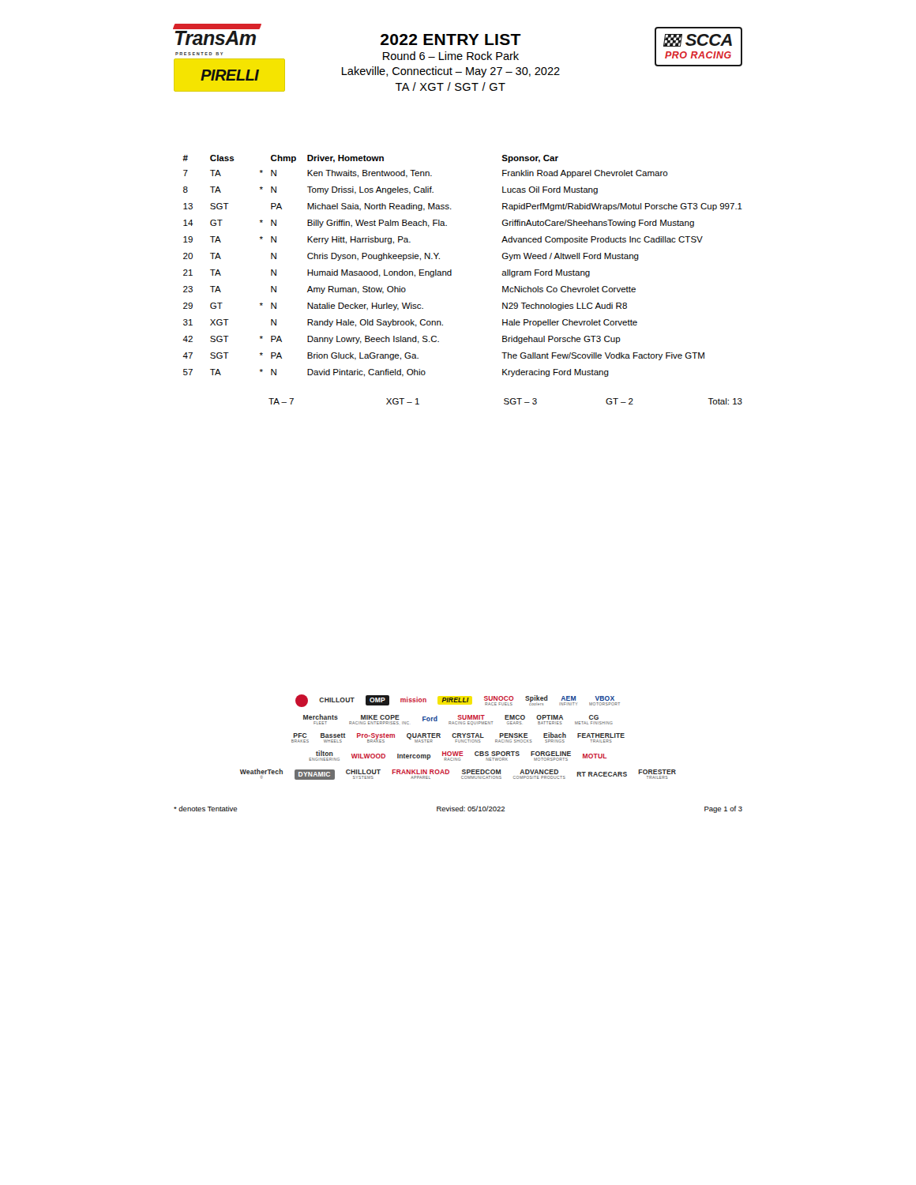TransAm
PRESENTED BY
PIRELLI
2022 ENTRY LIST
Round 6 – Lime Rock Park
Lakeville, Connecticut – May 27 – 30, 2022
TA / XGT / SGT / GT
SCCA
PRO RACING
| # | Class | | Chmp | Driver, Hometown | Sponsor, Car |
| --- | --- | --- | --- | --- | --- |
| 7 | TA | * | N | Ken Thwaits, Brentwood, Tenn. | Franklin Road Apparel Chevrolet Camaro |
| 8 | TA | * | N | Tomy Drissi, Los Angeles, Calif. | Lucas Oil Ford Mustang |
| 13 | SGT | | PA | Michael Saia, North Reading, Mass. | RapidPerfMgmt/RabidWraps/Motul Porsche GT3 Cup 997.1 |
| 14 | GT | * | N | Billy Griffin, West Palm Beach, Fla. | GriffinAutoCare/SheehansTowing Ford Mustang |
| 19 | TA | * | N | Kerry Hitt, Harrisburg, Pa. | Advanced Composite Products Inc Cadillac CTSV |
| 20 | TA | | N | Chris Dyson, Poughkeepsie, N.Y. | Gym Weed / Altwell Ford Mustang |
| 21 | TA | | N | Humaid Masaood, London, England | allgram Ford Mustang |
| 23 | TA | | N | Amy Ruman, Stow, Ohio | McNichols Co Chevrolet Corvette |
| 29 | GT | * | N | Natalie Decker, Hurley, Wisc. | N29 Technologies LLC Audi R8 |
| 31 | XGT | | N | Randy Hale, Old Saybrook, Conn. | Hale Propeller Chevrolet Corvette |
| 42 | SGT | * | PA | Danny Lowry, Beech Island, S.C. | Bridgehaul Porsche GT3 Cup |
| 47 | SGT | * | PA | Brion Gluck, LaGrange, Ga. | The Gallant Few/Scoville Vodka Factory Five GTM |
| 57 | TA | * | N | David Pintaric, Canfield, Ohio | Kryderacing Ford Mustang |
TA – 7 XGT – 1 SGT – 3 GT – 2 Total: 13
CHILLOUT OMP mission PIRELLI SUNOCORACE FUELS Spikedcoolers AEMINFINITY VBOXMOTORSPORT
MerchantsFLEET MIKE COPERACING ENTERPRISES, INC. Ford SUMMITRACING EQUIPMENT EMCOGEARS. OPTIMABATTERIES CGMETAL FINISHING
PFCBRAKES BassettWHEELS Pro-SystemBRAKES QUARTERMASTER CRYSTALFUNCTIONS PENSKERACING SHOCKS EibachSPRINGS FEATHERLITETRAILERS
tiltonENGINEERING WILWOOD Intercomp HOWERACING CBS SPORTSNETWORK FORGELINEMOTORSPORTS MOTUL
WeatherTech® DYNAMIC CHILLOUTSYSTEMS FRANKLIN ROADAPPAREL SPEEDCOMCOMMUNICATIONS ADVANCEDCOMPOSITE PRODUCTS RT RACECARS FORESTERTRAILERS
* denotes Tentative
Revised: 05/10/2022
Page 1 of 3